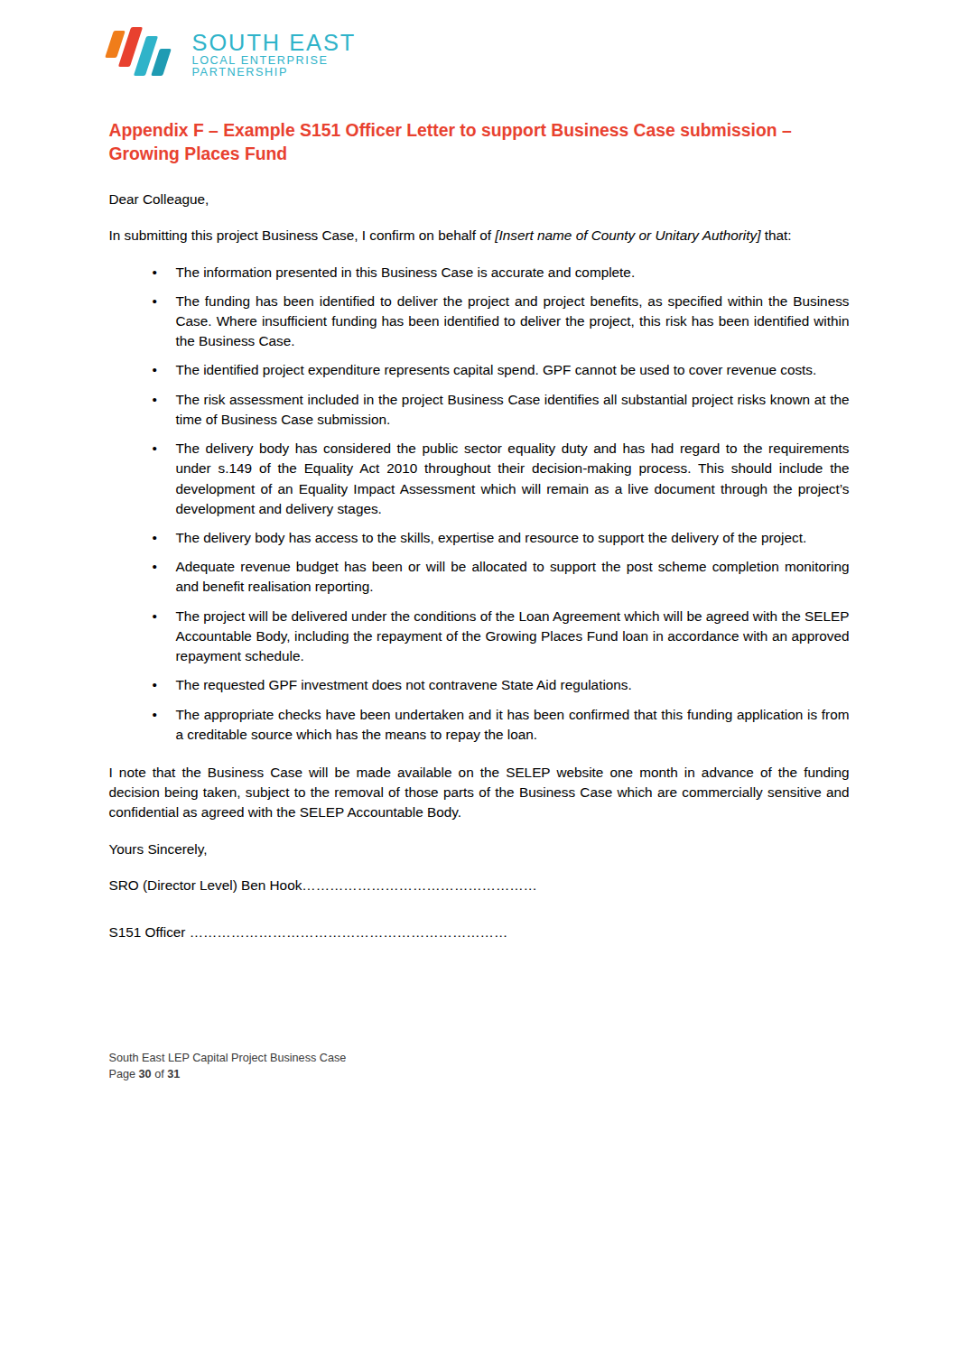SOUTH EAST
LOCAL ENTERPRISE
PARTNERSHIP
Appendix F – Example S151 Officer Letter to support Business Case submission – Growing Places Fund
Dear Colleague,
In submitting this project Business Case, I confirm on behalf of [Insert name of County or Unitary Authority] that:
The information presented in this Business Case is accurate and complete.
The funding has been identified to deliver the project and project benefits, as specified within the Business Case. Where insufficient funding has been identified to deliver the project, this risk has been identified within the Business Case.
The identified project expenditure represents capital spend. GPF cannot be used to cover revenue costs.
The risk assessment included in the project Business Case identifies all substantial project risks known at the time of Business Case submission.
The delivery body has considered the public sector equality duty and has had regard to the requirements under s.149 of the Equality Act 2010 throughout their decision-making process. This should include the development of an Equality Impact Assessment which will remain as a live document through the project’s development and delivery stages.
The delivery body has access to the skills, expertise and resource to support the delivery of the project.
Adequate revenue budget has been or will be allocated to support the post scheme completion monitoring and benefit realisation reporting.
The project will be delivered under the conditions of the Loan Agreement which will be agreed with the SELEP Accountable Body, including the repayment of the Growing Places Fund loan in accordance with an approved repayment schedule.
The requested GPF investment does not contravene State Aid regulations.
The appropriate checks have been undertaken and it has been confirmed that this funding application is from a creditable source which has the means to repay the loan.
I note that the Business Case will be made available on the SELEP website one month in advance of the funding decision being taken, subject to the removal of those parts of the Business Case which are commercially sensitive and confidential as agreed with the SELEP Accountable Body.
Yours Sincerely,
SRO (Director Level) Ben Hook……………………………………………
S151 Officer ……………………………………………………………
South East LEP Capital Project Business Case
Page 30 of 31